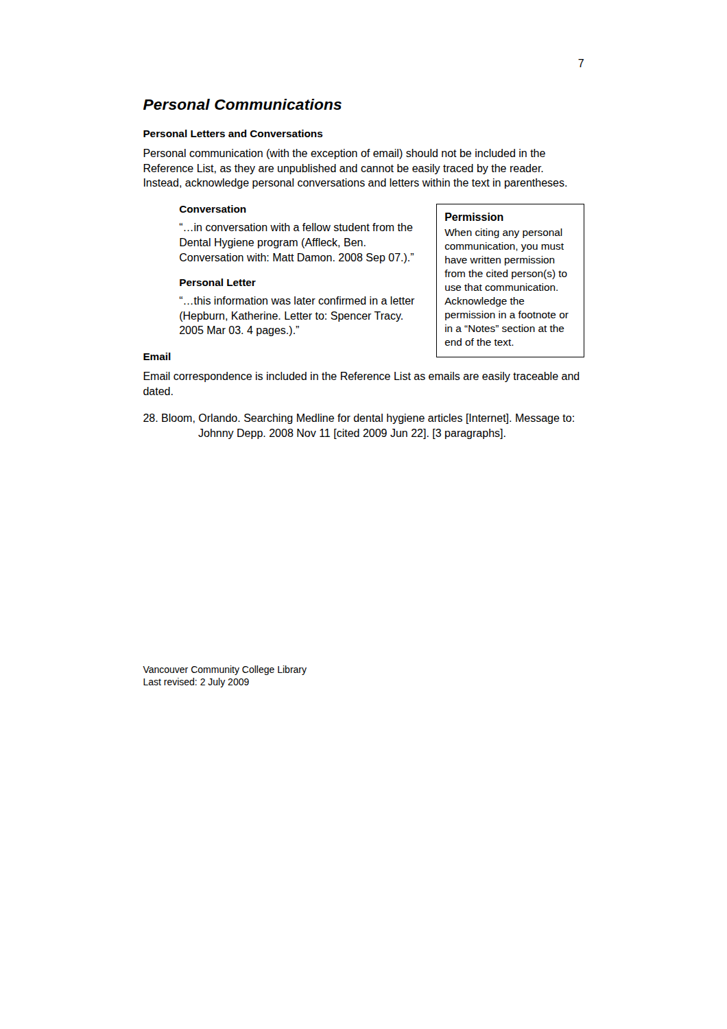7
Personal Communications
Personal Letters and Conversations
Personal communication (with the exception of email) should not be included in the Reference List, as they are unpublished and cannot be easily traced by the reader. Instead, acknowledge personal conversations and letters within the text in parentheses.
Permission
When citing any personal communication, you must have written permission from the cited person(s) to use that communication. Acknowledge the permission in a footnote or in a “Notes” section at the end of the text.
Conversation
“…in conversation with a fellow student from the Dental Hygiene program (Affleck, Ben. Conversation with: Matt Damon. 2008 Sep 07.).”
Personal Letter
“…this information was later confirmed in a letter (Hepburn, Katherine. Letter to: Spencer Tracy. 2005 Mar 03. 4 pages.).”
Email
Email correspondence is included in the Reference List as emails are easily traceable and dated.
28. Bloom, Orlando. Searching Medline for dental hygiene articles [Internet]. Message to: Johnny Depp. 2008 Nov 11 [cited 2009 Jun 22]. [3 paragraphs].
Vancouver Community College Library
Last revised: 2 July 2009